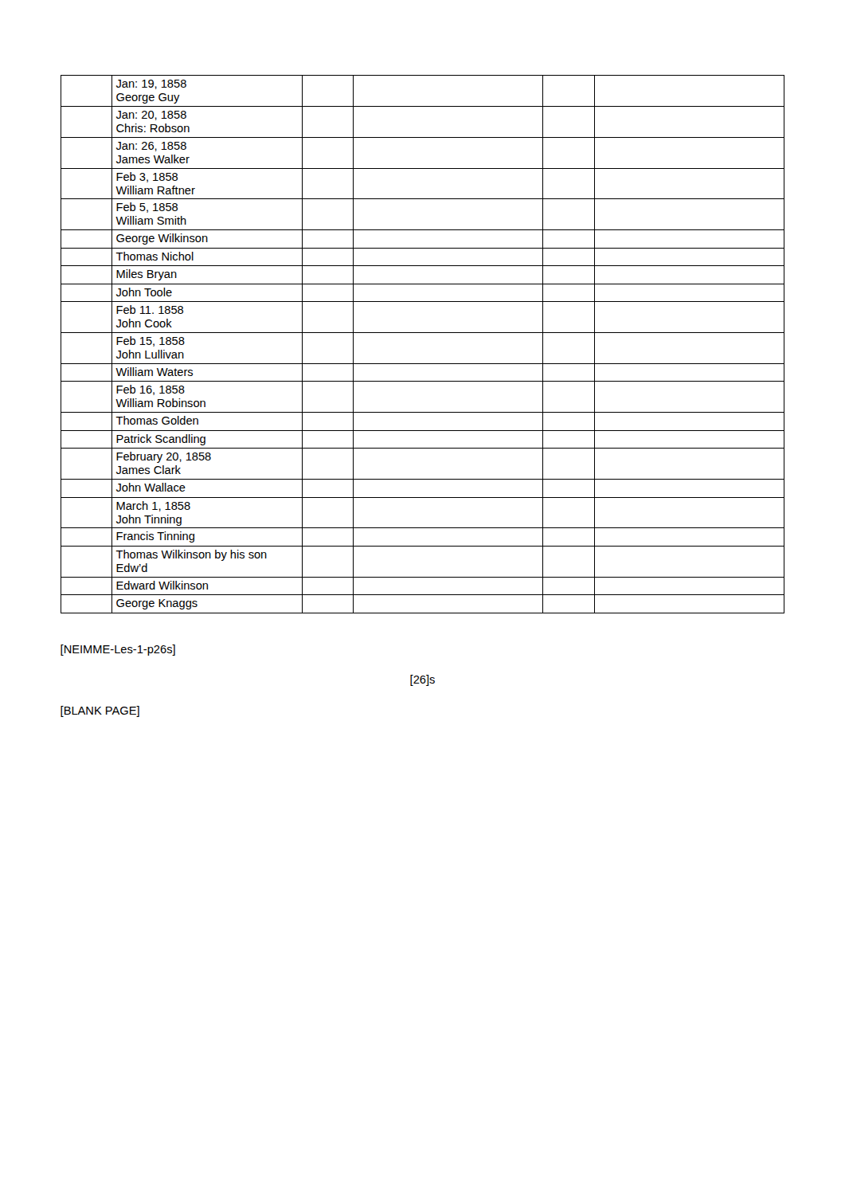| | Jan: 19, 1858 George Guy | | | | |
| | Jan: 20, 1858 Chris: Robson | | | | |
| | Jan: 26, 1858 James Walker | | | | |
| | Feb 3, 1858 William Raftner | | | | |
| | Feb 5, 1858 William Smith | | | | |
| | George Wilkinson | | | | |
| | Thomas Nichol | | | | |
| | Miles Bryan | | | | |
| | John Toole | | | | |
| | Feb 11. 1858 John Cook | | | | |
| | Feb 15, 1858 John Lullivan | | | | |
| | William Waters | | | | |
| | Feb 16, 1858 William Robinson | | | | |
| | Thomas Golden | | | | |
| | Patrick Scandling | | | | |
| | February 20, 1858 James Clark | | | | |
| | John Wallace | | | | |
| | March 1, 1858 John Tinning | | | | |
| | Francis Tinning | | | | |
| | Thomas Wilkinson by his son Edw’d | | | | |
| | Edward Wilkinson | | | | |
| | George Knaggs | | | | |
[NEIMME-Les-1-p26s]
[26]s
[BLANK PAGE]